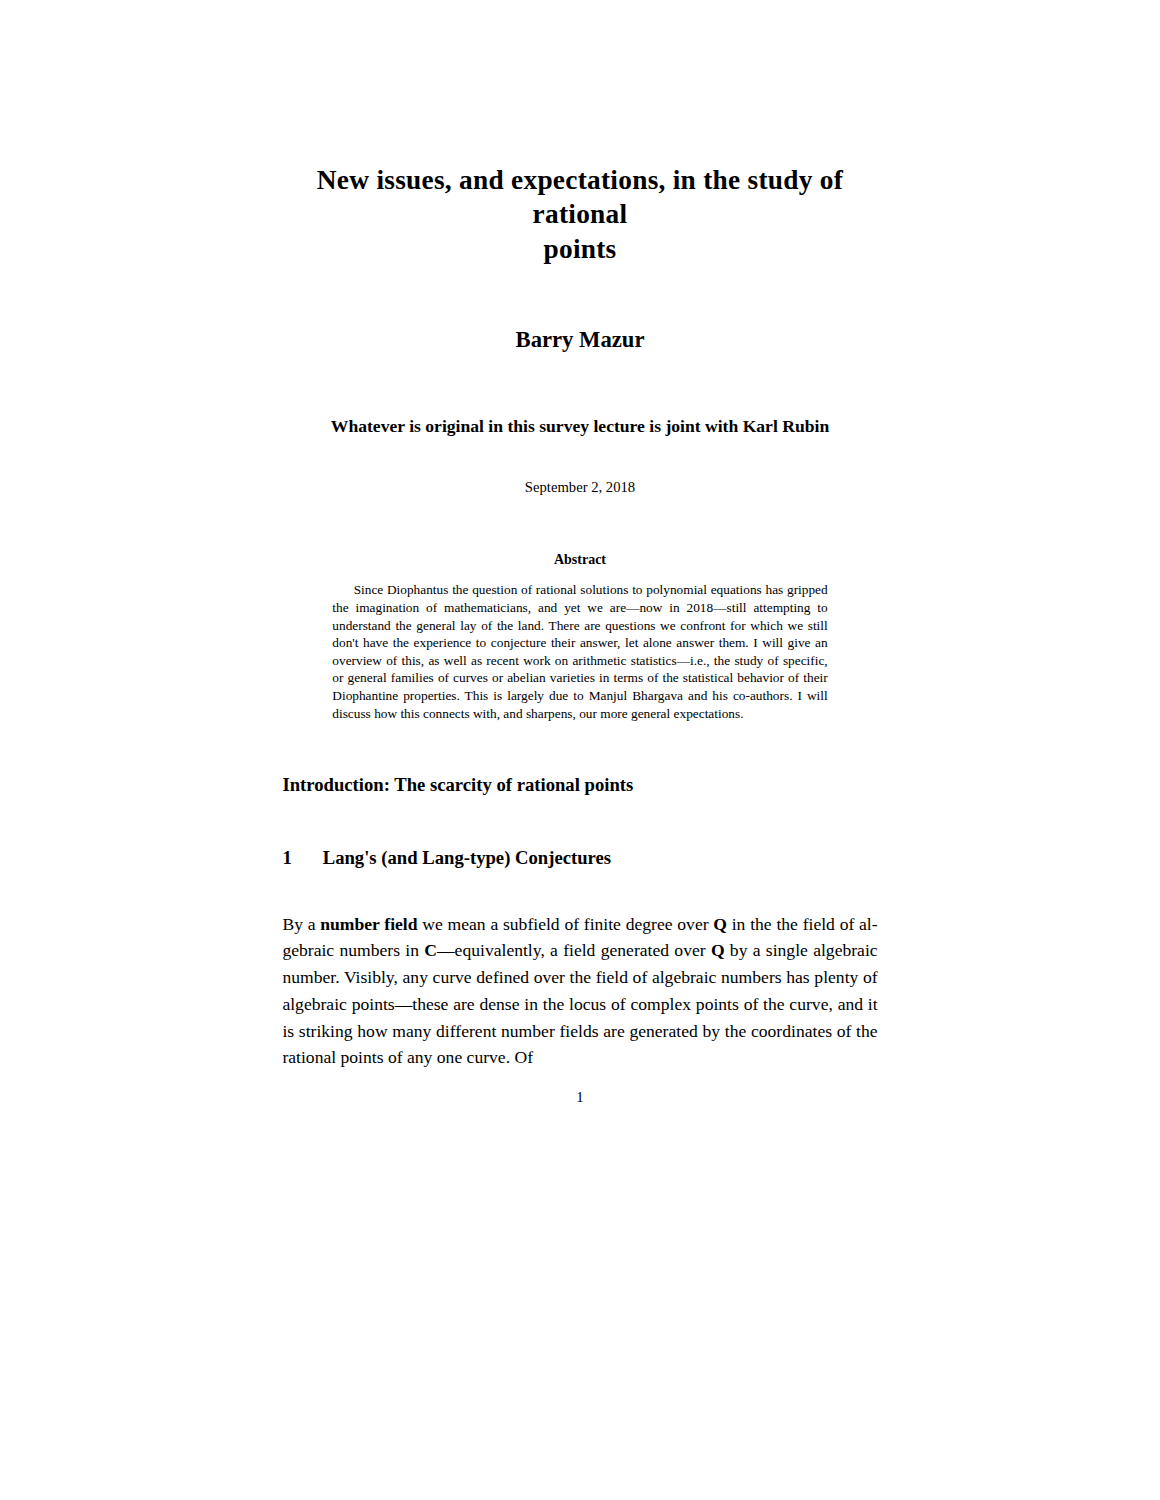New issues, and expectations, in the study of rational
points
Barry Mazur
Whatever is original in this survey lecture is joint with Karl Rubin
September 2, 2018
Abstract
Since Diophantus the question of rational solutions to polynomial equations has gripped the imagination of mathematicians, and yet we are—now in 2018—still attempting to understand the general lay of the land. There are questions we confront for which we still don't have the experience to conjecture their answer, let alone answer them. I will give an overview of this, as well as recent work on arithmetic statistics—i.e., the study of specific, or general families of curves or abelian varieties in terms of the statistical behavior of their Diophantine properties. This is largely due to Manjul Bhargava and his co-authors. I will discuss how this connects with, and sharpens, our more general expectations.
Introduction: The scarcity of rational points
1 Lang's (and Lang-type) Conjectures
By a number field we mean a subfield of finite degree over Q in the the field of algebraic numbers in C—equivalently, a field generated over Q by a single algebraic number. Visibly, any curve defined over the field of algebraic numbers has plenty of algebraic points—these are dense in the locus of complex points of the curve, and it is striking how many different number fields are generated by the coordinates of the rational points of any one curve. Of
1